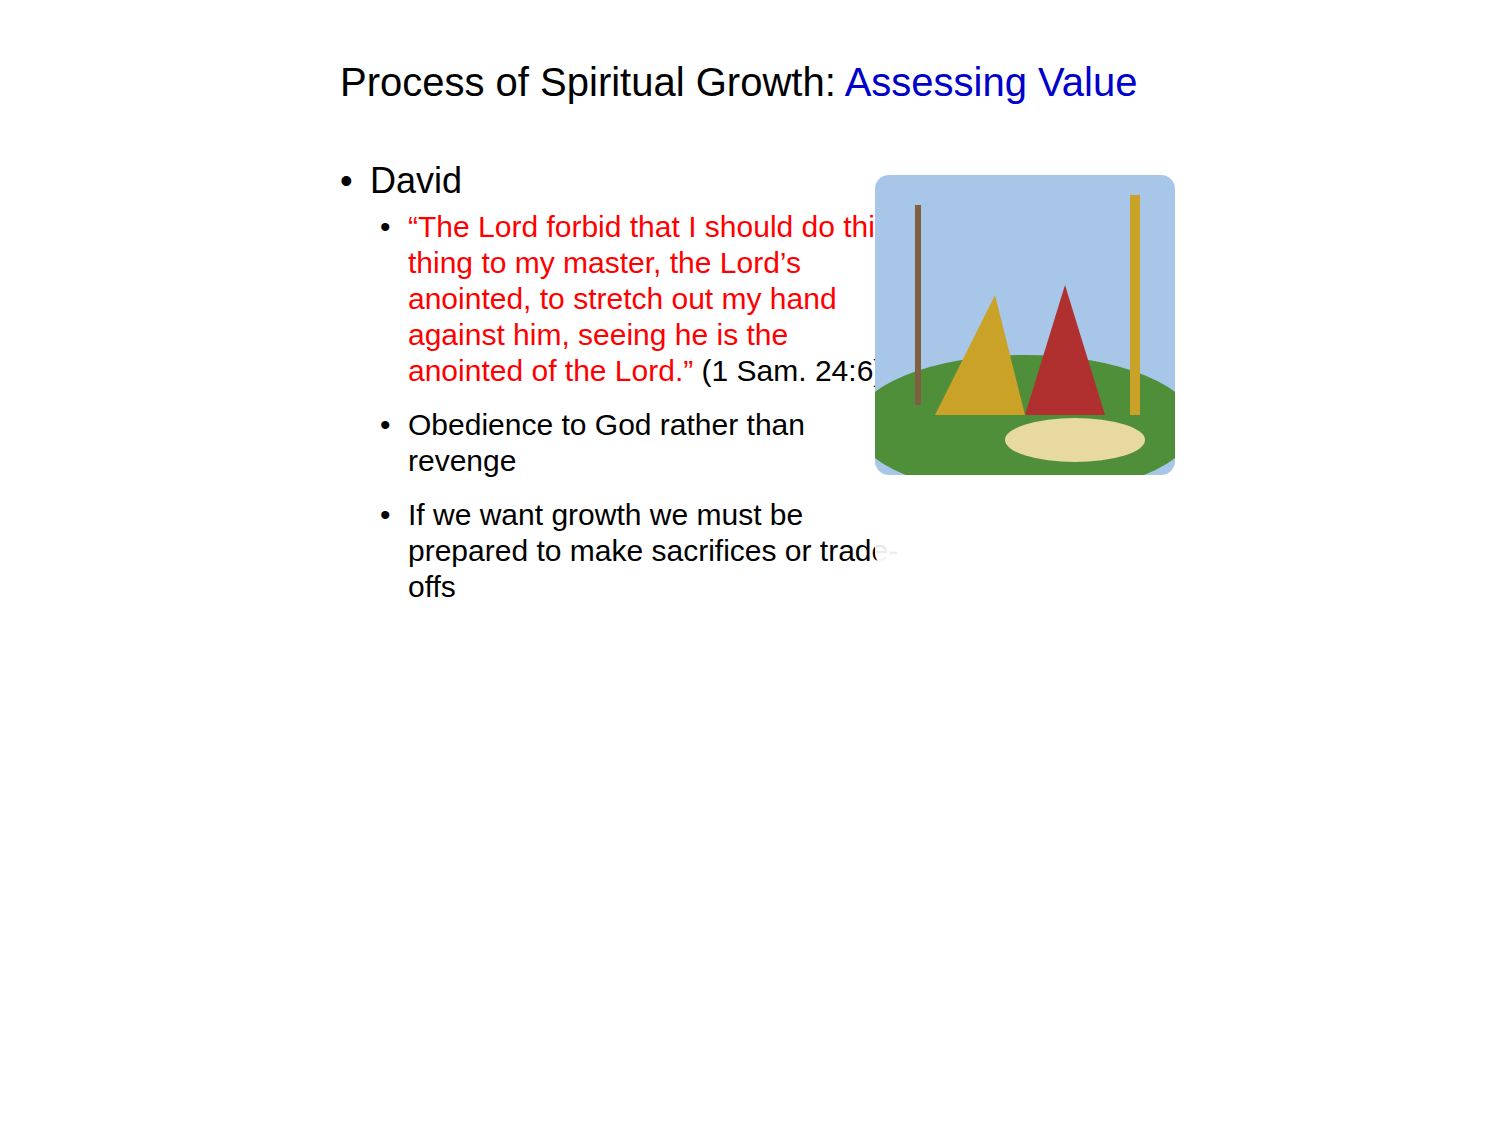Process of Spiritual Growth: Assessing Value
David
“The Lord forbid that I should do this thing to my master, the Lord’s anointed, to stretch out my hand against him, seeing he is the anointed of the Lord.” (1 Sam. 24:6)
Obedience to God rather than revenge
If we want growth we must be prepared to make sacrifices or trade-offs